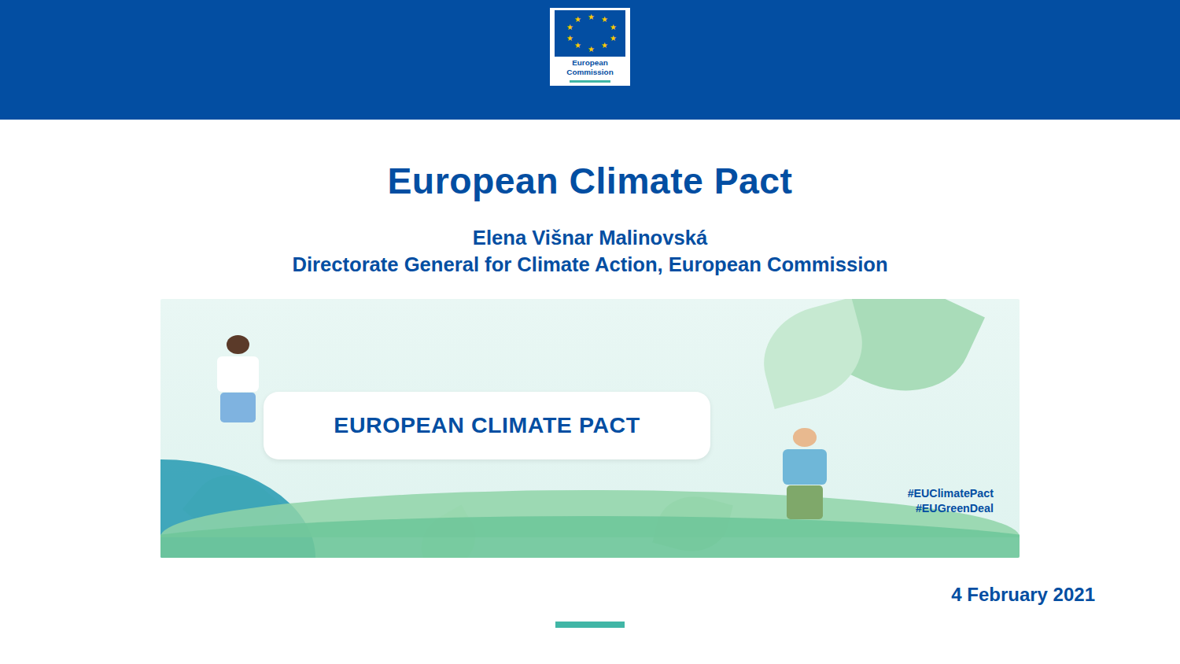★ ★ ★ ★ ★ ★ ★ ★ ★ ★
European
Commission
European Climate Pact
Elena Višnar Malinovská Directorate General for Climate Action, European Commission
EUROPEAN CLIMATE PACT
#EUClimatePact
#EUGreenDeal
4 February 2021